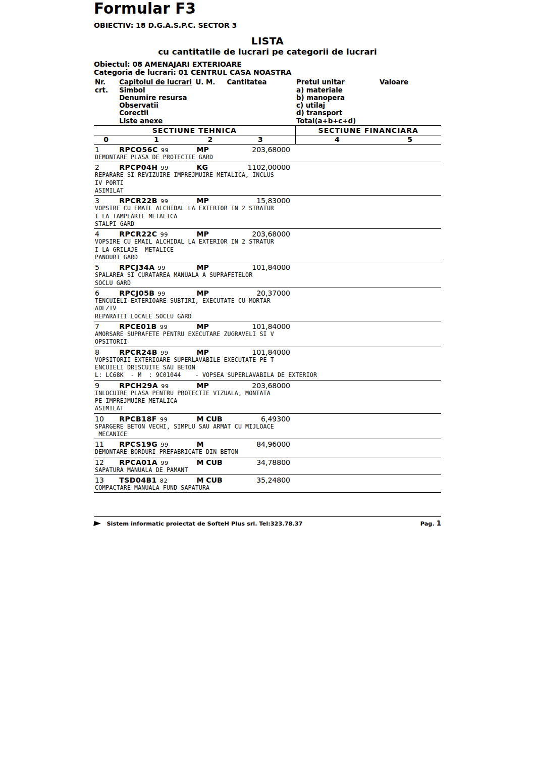Formular F3
OBIECTIV: 18 D.G.A.S.P.C. SECTOR 3
LISTA
cu cantitatile de lucrari pe categorii de lucrari
Obiectul: 08 AMENAJARI EXTERIOARE
Categoria de lucrari: 01 CENTRUL CASA NOASTRA
| Nr. crt. | Capitolul de lucrari Simbol Denumire resursa Observatii Corectii Liste anexe | U. M. | Cantitatea | Pretul unitar a) materiale b) manopera c) utilaj d) transport Total(a+b+c+d) | Valoare |
| SECTIUNE TEHNICA | SECTIUNE FINANCIARA |
| 0 | 1 | 2 | 3 | 4 | 5 |
| 1 | RPCO56C 99 | MP | 203,68000 | | |
| DEMONTARE PLASA DE PROTECTIE GARD |
| 2 | RPCP04H 99 | KG | 1102,00000 | | |
| REPARARE SI REVIZUIRE IMPREJMUIRE METALICA, INCLUS |
| IV PORTI |
| ASIMILAT |
| 3 | RPCR22B 99 | MP | 15,83000 | | |
| VOPSIRE CU EMAIL ALCHIDAL LA EXTERIOR IN 2 STRATUR |
| I LA TAMPLARIE METALICA |
| STALPI GARD |
| 4 | RPCR22C 99 | MP | 203,68000 | | |
| VOPSIRE CU EMAIL ALCHIDAL LA EXTERIOR IN 2 STRATUR |
| I LA GRILAJE METALICE |
| PANOURI GARD |
| 5 | RPCJ34A 99 | MP | 101,84000 | | |
| SPALAREA SI CURATAREA MANUALA A SUPRAFETELOR |
| SOCLU GARD |
| 6 | RPCJ05B 99 | MP | 20,37000 | | |
| TENCUIELI EXTERIOARE SUBTIRI, EXECUTATE CU MORTAR |
| ADEZIV |
| REPARATII LOCALE SOCLU GARD |
| 7 | RPCE01B 99 | MP | 101,84000 | | |
| AMORSARE SUPRAFETE PENTRU EXECUTARE ZUGRAVELI SI V |
| OPSITORII |
| 8 | RPCR24B 99 | MP | 101,84000 | | |
| VOPSITORII EXTERIOARE SUPERLAVABILE EXECUTATE PE T |
| ENCUIELI DRISCUITE SAU BETON |
| L: LC68K - M : 9C01044 - VOPSEA SUPERLAVABILA DE EXTERIOR |
| 9 | RPCH29A 99 | MP | 203,68000 | | |
| INLOCUIRE PLASA PENTRU PROTECTIE VIZUALA, MONTATA |
| PE IMPREJMUIRE METALICA |
| ASIMILAT |
| 10 | RPCB18F 99 | M CUB | 6,49300 | | |
| SPARGERE BETON VECHI, SIMPLU SAU ARMAT CU MIJLOACE |
| MECANICE |
| 11 | RPCS19G 99 | M | 84,96000 | | |
| DEMONTARE BORDURI PREFABRICATE DIN BETON |
| 12 | RPCA01A 99 | M CUB | 34,78800 | | |
| SAPATURA MANUALA DE PAMANT |
| 13 | TSD04B1 82 | M CUB | 35,24800 | | |
| COMPACTARE MANUALA FUND SAPATURA |
Sistem informatic proiectat de SofteH Plus srl. Tel:323.78.37
Pag. 1